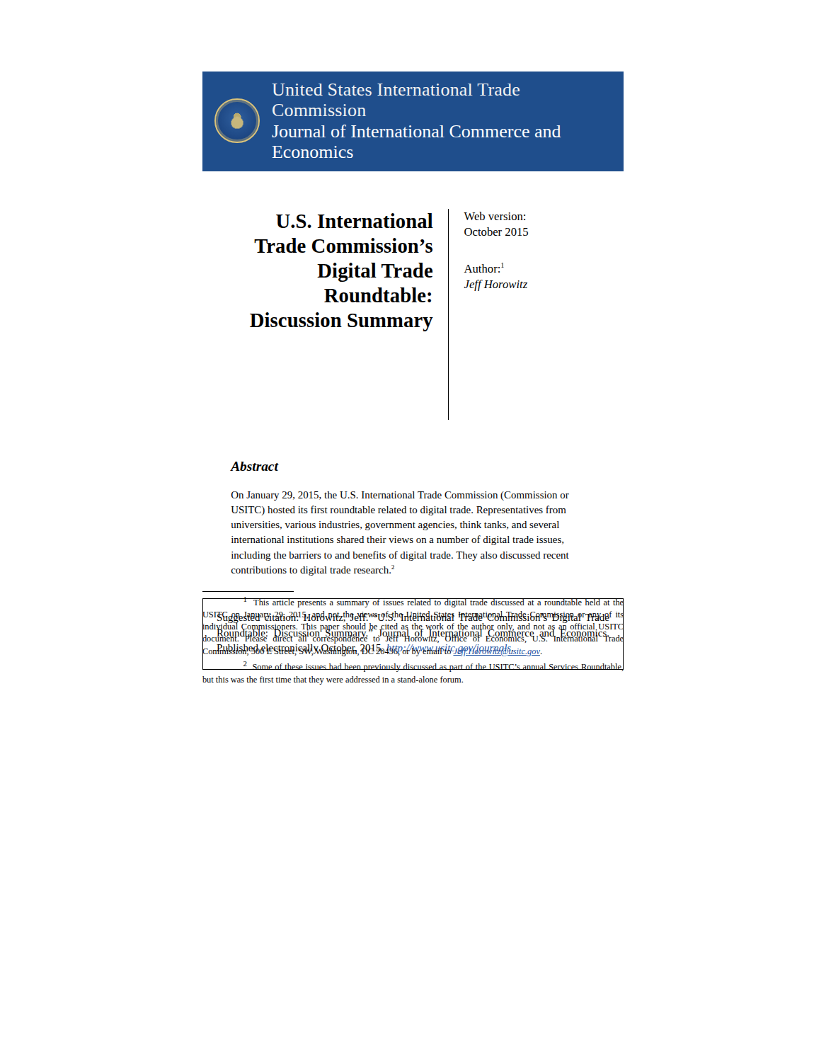United States International Trade Commission
Journal of International Commerce and Economics
U.S. International
Trade Commission’s
Digital Trade
Roundtable:
Discussion Summary
Web version:
October 2015
Author:1
Jeff Horowitz
Abstract
On January 29, 2015, the U.S. International Trade Commission (Commission or USITC) hosted its first roundtable related to digital trade. Representatives from universities, various industries, government agencies, think tanks, and several international institutions shared their views on a number of digital trade issues, including the barriers to and benefits of digital trade. They also discussed recent contributions to digital trade research.2
Suggested citation: Horowitz, Jeff. “U.S. International Trade Commission’s Digital Trade Roundtable: Discussion Summary.” Journal of International Commerce and Economics. Published electronically October, 2015. http://www.usitc.gov/journals.
1 This article presents a summary of issues related to digital trade discussed at a roundtable held at the USITC on January 29, 2015, and not the views of the United States International Trade Commission or any of its individual Commissioners. This paper should be cited as the work of the author only, and not as an official USITC document. Please direct all correspondence to Jeff Horowitz, Office of Economics, U.S. International Trade Commission, 500 E Street, SW, Washington, DC 20436, or by email to Jeff.Horowitz@usitc.gov.
2 Some of these issues had been previously discussed as part of the USITC’s annual Services Roundtable, but this was the first time that they were addressed in a stand-alone forum.